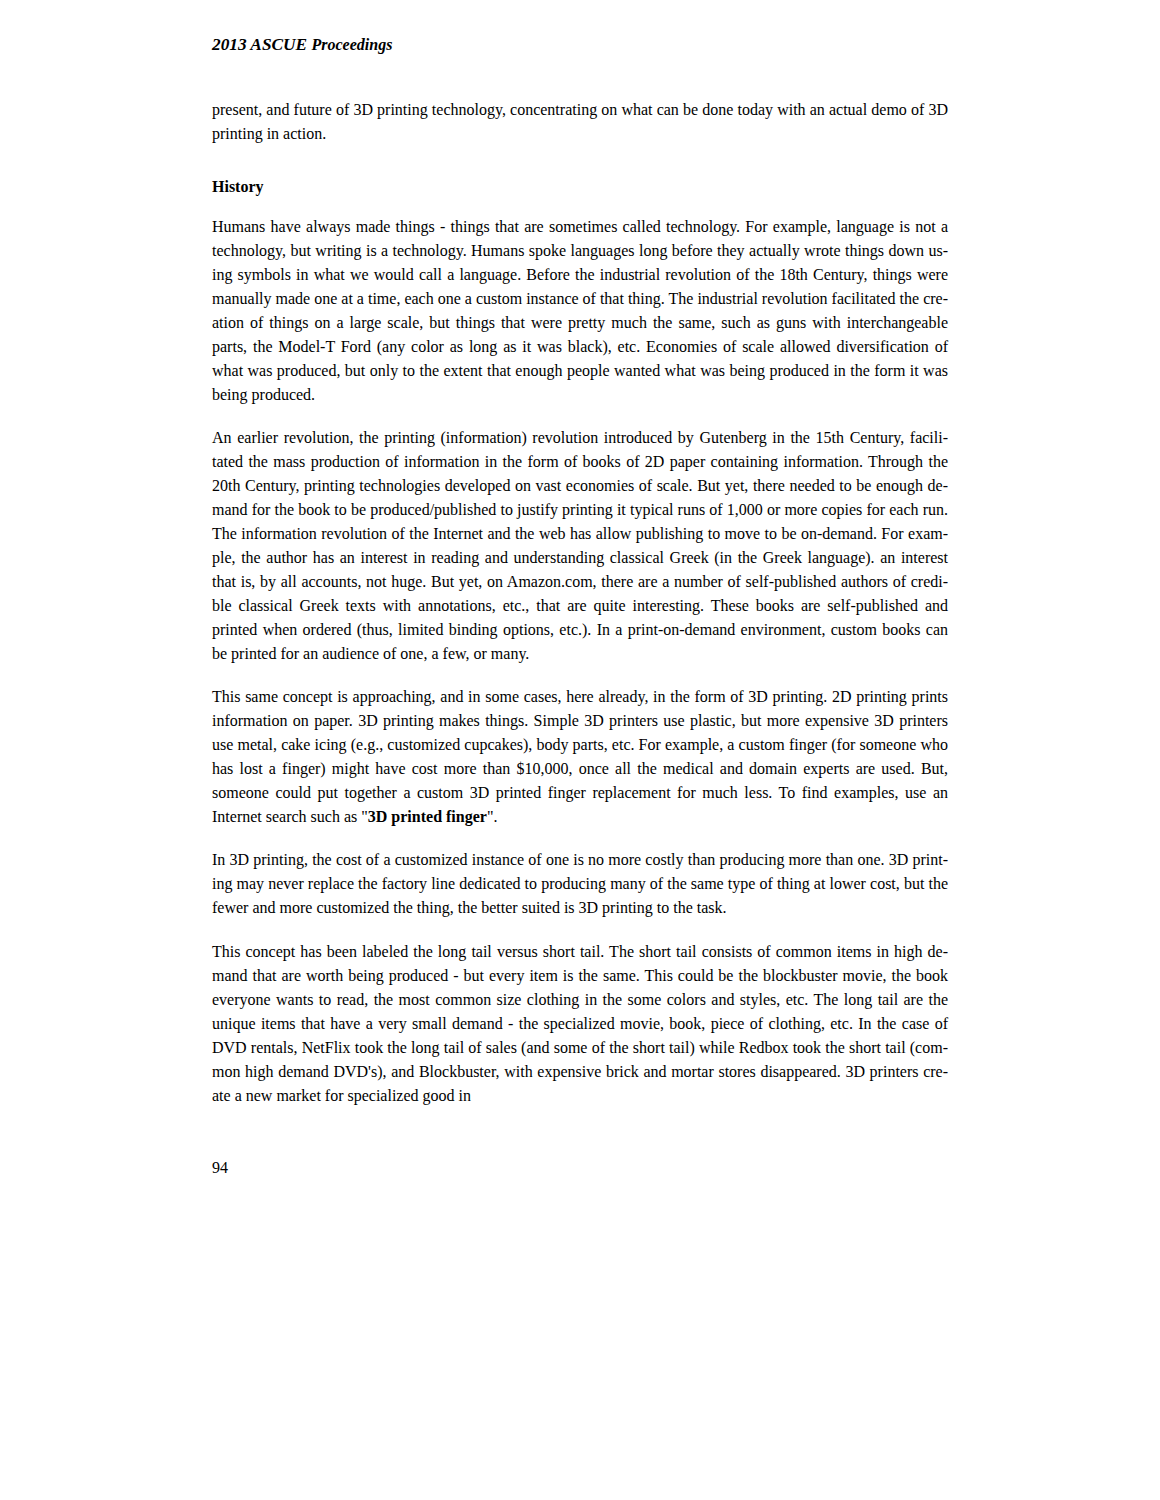2013 ASCUE Proceedings
present, and future of 3D printing technology, concentrating on what can be done today with an actual demo of 3D printing in action.
History
Humans have always made things - things that are sometimes called technology. For example, language is not a technology, but writing is a technology. Humans spoke languages long before they actually wrote things down using symbols in what we would call a language. Before the industrial revolution of the 18th Century, things were manually made one at a time, each one a custom instance of that thing. The industrial revolution facilitated the creation of things on a large scale, but things that were pretty much the same, such as guns with interchangeable parts, the Model-T Ford (any color as long as it was black), etc. Economies of scale allowed diversification of what was produced, but only to the extent that enough people wanted what was being produced in the form it was being produced.
An earlier revolution, the printing (information) revolution introduced by Gutenberg in the 15th Century, facilitated the mass production of information in the form of books of 2D paper containing information. Through the 20th Century, printing technologies developed on vast economies of scale. But yet, there needed to be enough demand for the book to be produced/published to justify printing it typical runs of 1,000 or more copies for each run. The information revolution of the Internet and the web has allow publishing to move to be on-demand. For example, the author has an interest in reading and understanding classical Greek (in the Greek language). an interest that is, by all accounts, not huge. But yet, on Amazon.com, there are a number of self-published authors of credible classical Greek texts with annotations, etc., that are quite interesting. These books are self-published and printed when ordered (thus, limited binding options, etc.). In a print-on-demand environment, custom books can be printed for an audience of one, a few, or many.
This same concept is approaching, and in some cases, here already, in the form of 3D printing. 2D printing prints information on paper. 3D printing makes things. Simple 3D printers use plastic, but more expensive 3D printers use metal, cake icing (e.g., customized cupcakes), body parts, etc. For example, a custom finger (for someone who has lost a finger) might have cost more than $10,000, once all the medical and domain experts are used. But, someone could put together a custom 3D printed finger replacement for much less. To find examples, use an Internet search such as "3D printed finger".
In 3D printing, the cost of a customized instance of one is no more costly than producing more than one. 3D printing may never replace the factory line dedicated to producing many of the same type of thing at lower cost, but the fewer and more customized the thing, the better suited is 3D printing to the task.
This concept has been labeled the long tail versus short tail. The short tail consists of common items in high demand that are worth being produced - but every item is the same. This could be the blockbuster movie, the book everyone wants to read, the most common size clothing in the some colors and styles, etc. The long tail are the unique items that have a very small demand - the specialized movie, book, piece of clothing, etc. In the case of DVD rentals, NetFlix took the long tail of sales (and some of the short tail) while Redbox took the short tail (common high demand DVD's), and Blockbuster, with expensive brick and mortar stores disappeared. 3D printers create a new market for specialized good in
94